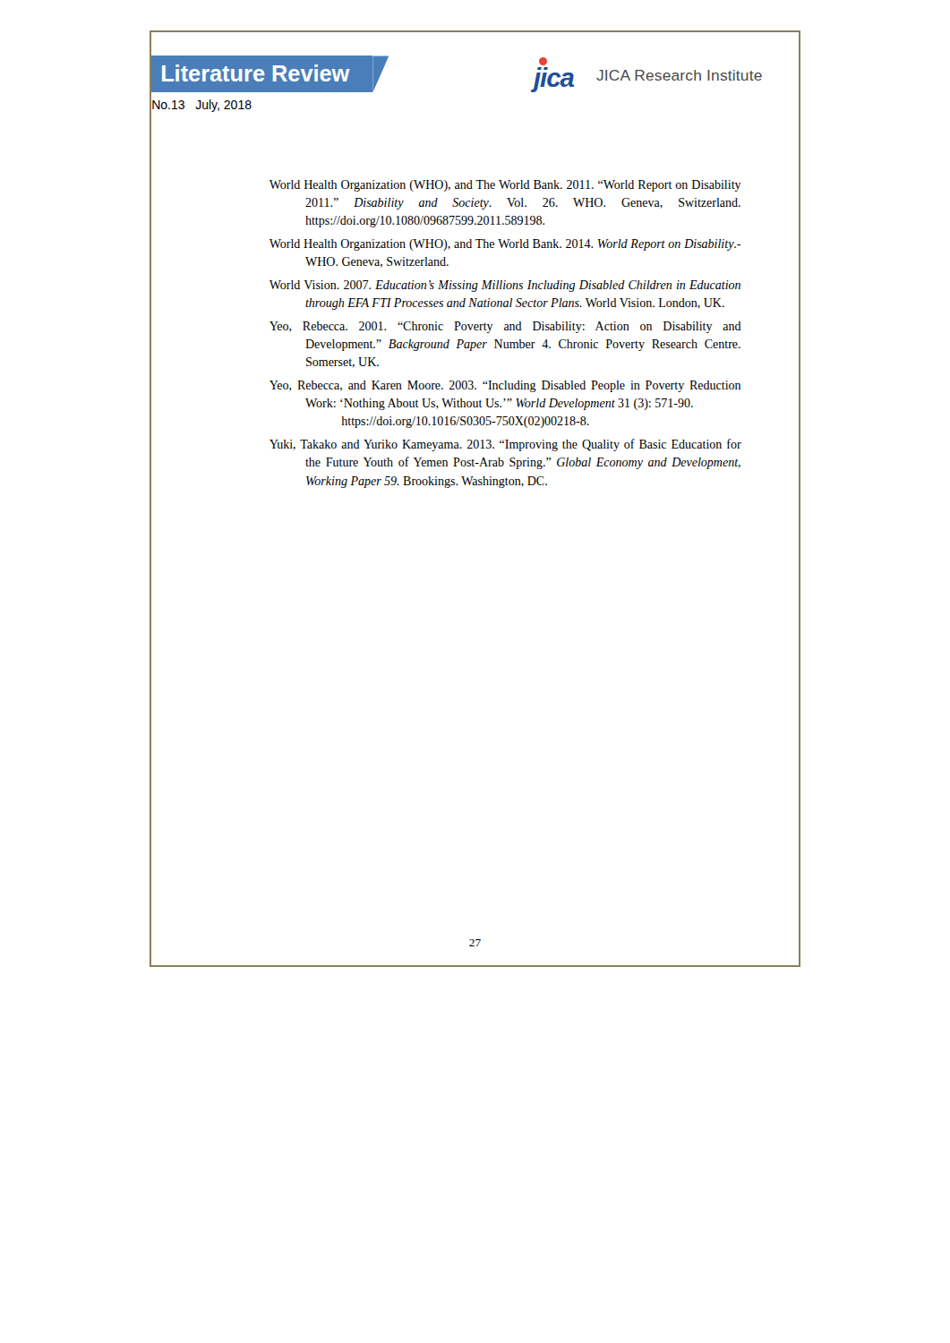Literature Review
No.13 July, 2018
jica
JICA Research Institute
World Health Organization (WHO), and The World Bank. 2011. “World Report on Disability 2011.” Disability and Society. Vol. 26. WHO. Geneva, Switzerland. https://doi.org/10.1080/09687599.2011.589198.
World Health Organization (WHO), and The World Bank. 2014. World Report on Disability.-WHO. Geneva, Switzerland.
World Vision. 2007. Education’s Missing Millions Including Disabled Children in Education through EFA FTI Processes and National Sector Plans. World Vision. London, UK.
Yeo, Rebecca. 2001. “Chronic Poverty and Disability: Action on Disability and Development.” Background Paper Number 4. Chronic Poverty Research Centre. Somerset, UK.
Yeo, Rebecca, and Karen Moore. 2003. “Including Disabled People in Poverty Reduction Work: ‘Nothing About Us, Without Us.’” World Development 31 (3): 571-90. https://doi.org/10.1016/S0305-750X(02)00218-8.
Yuki, Takako and Yuriko Kameyama. 2013. “Improving the Quality of Basic Education for the Future Youth of Yemen Post-Arab Spring.” Global Economy and Development, Working Paper 59. Brookings. Washington, DC.
27